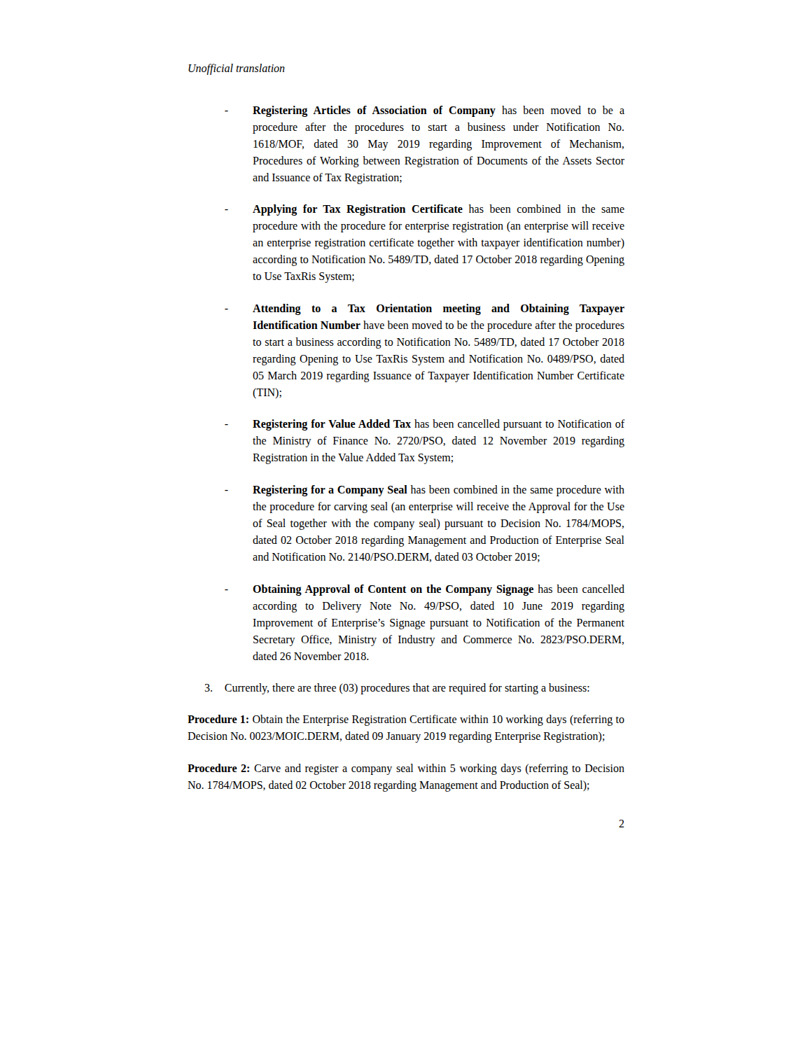Unofficial translation
Registering Articles of Association of Company has been moved to be a procedure after the procedures to start a business under Notification No. 1618/MOF, dated 30 May 2019 regarding Improvement of Mechanism, Procedures of Working between Registration of Documents of the Assets Sector and Issuance of Tax Registration;
Applying for Tax Registration Certificate has been combined in the same procedure with the procedure for enterprise registration (an enterprise will receive an enterprise registration certificate together with taxpayer identification number) according to Notification No. 5489/TD, dated 17 October 2018 regarding Opening to Use TaxRis System;
Attending to a Tax Orientation meeting and Obtaining Taxpayer Identification Number have been moved to be the procedure after the procedures to start a business according to Notification No. 5489/TD, dated 17 October 2018 regarding Opening to Use TaxRis System and Notification No. 0489/PSO, dated 05 March 2019 regarding Issuance of Taxpayer Identification Number Certificate (TIN);
Registering for Value Added Tax has been cancelled pursuant to Notification of the Ministry of Finance No. 2720/PSO, dated 12 November 2019 regarding Registration in the Value Added Tax System;
Registering for a Company Seal has been combined in the same procedure with the procedure for carving seal (an enterprise will receive the Approval for the Use of Seal together with the company seal) pursuant to Decision No. 1784/MOPS, dated 02 October 2018 regarding Management and Production of Enterprise Seal and Notification No. 2140/PSO.DERM, dated 03 October 2019;
Obtaining Approval of Content on the Company Signage has been cancelled according to Delivery Note No. 49/PSO, dated 10 June 2019 regarding Improvement of Enterprise’s Signage pursuant to Notification of the Permanent Secretary Office, Ministry of Industry and Commerce No. 2823/PSO.DERM, dated 26 November 2018.
3. Currently, there are three (03) procedures that are required for starting a business:
Procedure 1: Obtain the Enterprise Registration Certificate within 10 working days (referring to Decision No. 0023/MOIC.DERM, dated 09 January 2019 regarding Enterprise Registration);
Procedure 2: Carve and register a company seal within 5 working days (referring to Decision No. 1784/MOPS, dated 02 October 2018 regarding Management and Production of Seal);
2